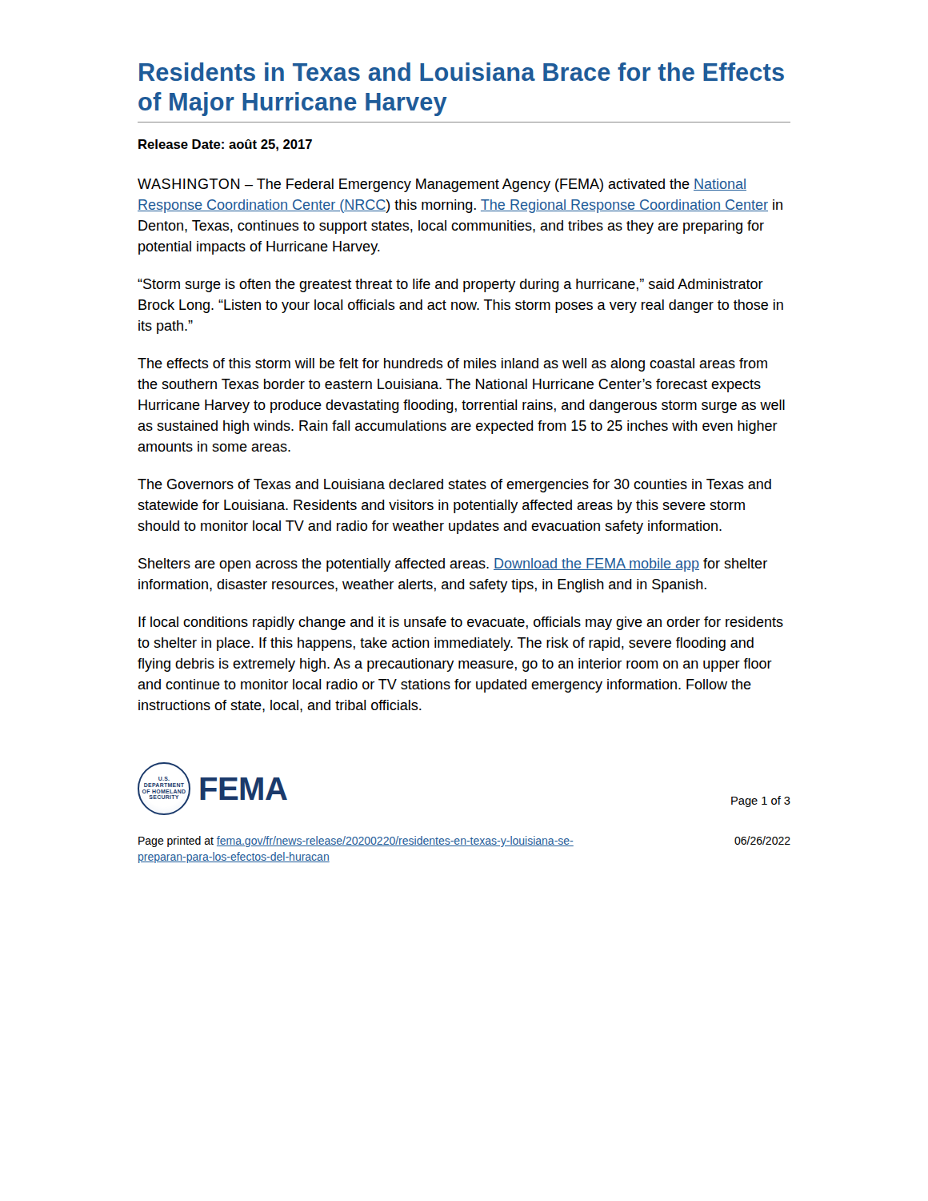Residents in Texas and Louisiana Brace for the Effects of Major Hurricane Harvey
Release Date: août 25, 2017
WASHINGTON – The Federal Emergency Management Agency (FEMA) activated the National Response Coordination Center (NRCC) this morning. The Regional Response Coordination Center in Denton, Texas, continues to support states, local communities, and tribes as they are preparing for potential impacts of Hurricane Harvey.
“Storm surge is often the greatest threat to life and property during a hurricane,” said Administrator Brock Long. “Listen to your local officials and act now. This storm poses a very real danger to those in its path.”
The effects of this storm will be felt for hundreds of miles inland as well as along coastal areas from the southern Texas border to eastern Louisiana. The National Hurricane Center’s forecast expects Hurricane Harvey to produce devastating flooding, torrential rains, and dangerous storm surge as well as sustained high winds. Rain fall accumulations are expected from 15 to 25 inches with even higher amounts in some areas.
The Governors of Texas and Louisiana declared states of emergencies for 30 counties in Texas and statewide for Louisiana. Residents and visitors in potentially affected areas by this severe storm should to monitor local TV and radio for weather updates and evacuation safety information.
Shelters are open across the potentially affected areas. Download the FEMA mobile app for shelter information, disaster resources, weather alerts, and safety tips, in English and in Spanish.
If local conditions rapidly change and it is unsafe to evacuate, officials may give an order for residents to shelter in place. If this happens, take action immediately. The risk of rapid, severe flooding and flying debris is extremely high. As a precautionary measure, go to an interior room on an upper floor and continue to monitor local radio or TV stations for updated emergency information. Follow the instructions of state, local, and tribal officials.
U.S. DEPARTMENT OF HOMELAND SECURITY
FEMA
Page 1 of 3
Page printed at fema.gov/fr/news-release/20200220/residentes-en-texas-y-louisiana-se-preparan-para-los-efectos-del-huracan
06/26/2022